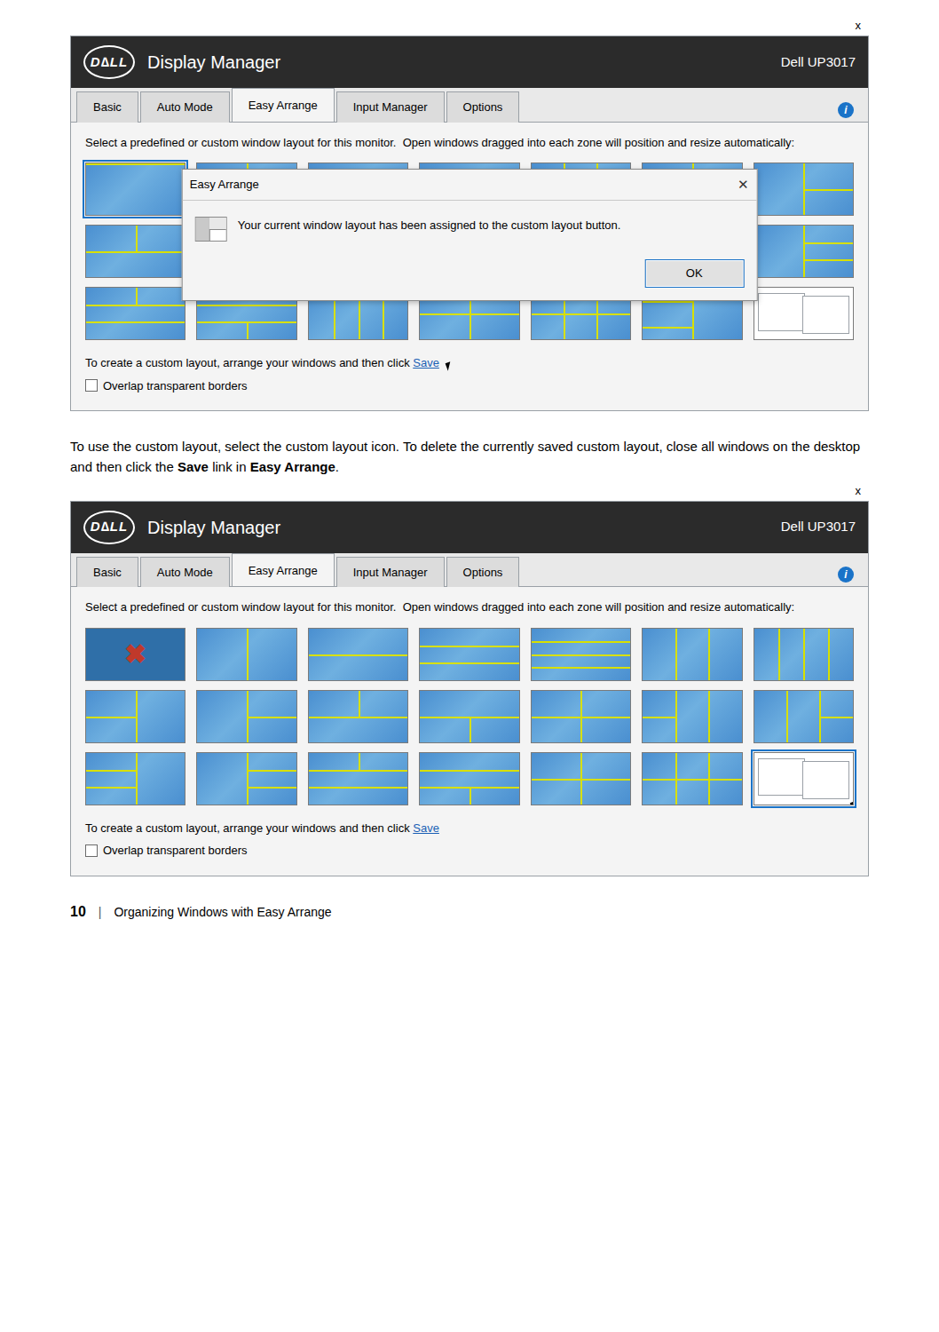x
D∆LL
Display Manager
Dell UP3017
Basic
Auto Mode
Easy Arrange
Input Manager
Options
i
Select a predefined or custom window layout for this monitor. Open windows dragged into each zone will position and resize automatically:
Easy Arrange ✕
Your current window layout has been assigned to the custom layout button.
OK
To create a custom layout, arrange your windows and then click Save
Overlap transparent borders
To use the custom layout, select the custom layout icon. To delete the currently saved custom layout, close all windows on the desktop and then click the Save link in Easy Arrange.
x
D∆LL
Display Manager
Dell UP3017
Basic
Auto Mode
Easy Arrange
Input Manager
Options
i
Select a predefined or custom window layout for this monitor. Open windows dragged into each zone will position and resize automatically:
✖
To create a custom layout, arrange your windows and then click Save
Overlap transparent borders
10 | Organizing Windows with Easy Arrange